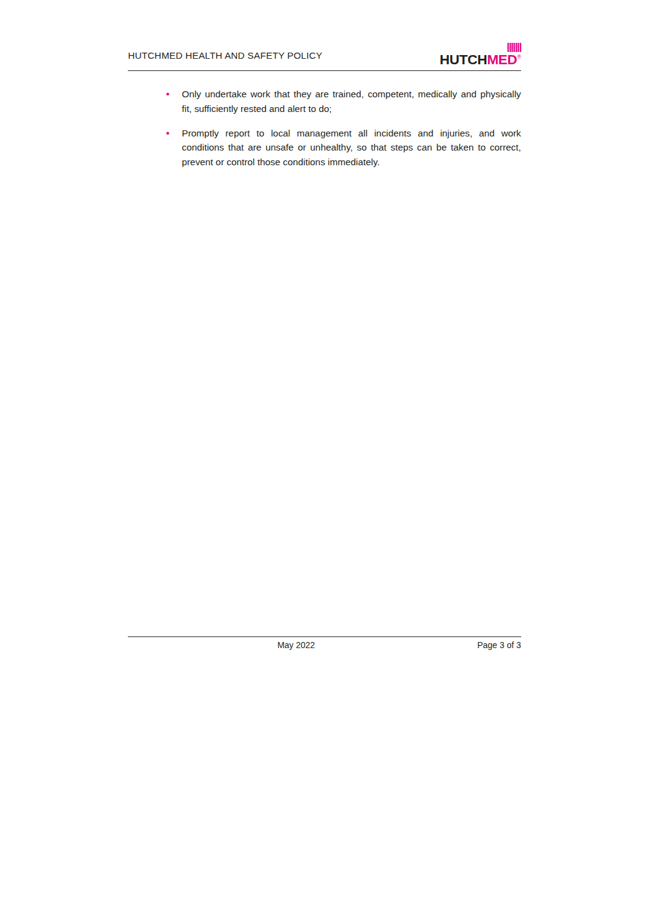HUTCHMED HEALTH AND SAFETY POLICY
|||||||
HUTCH MED®
Only undertake work that they are trained, competent, medically and physically fit, sufficiently rested and alert to do;
Promptly report to local management all incidents and injuries, and work conditions that are unsafe or unhealthy, so that steps can be taken to correct, prevent or control those conditions immediately.
May 2022
Page 3 of 3